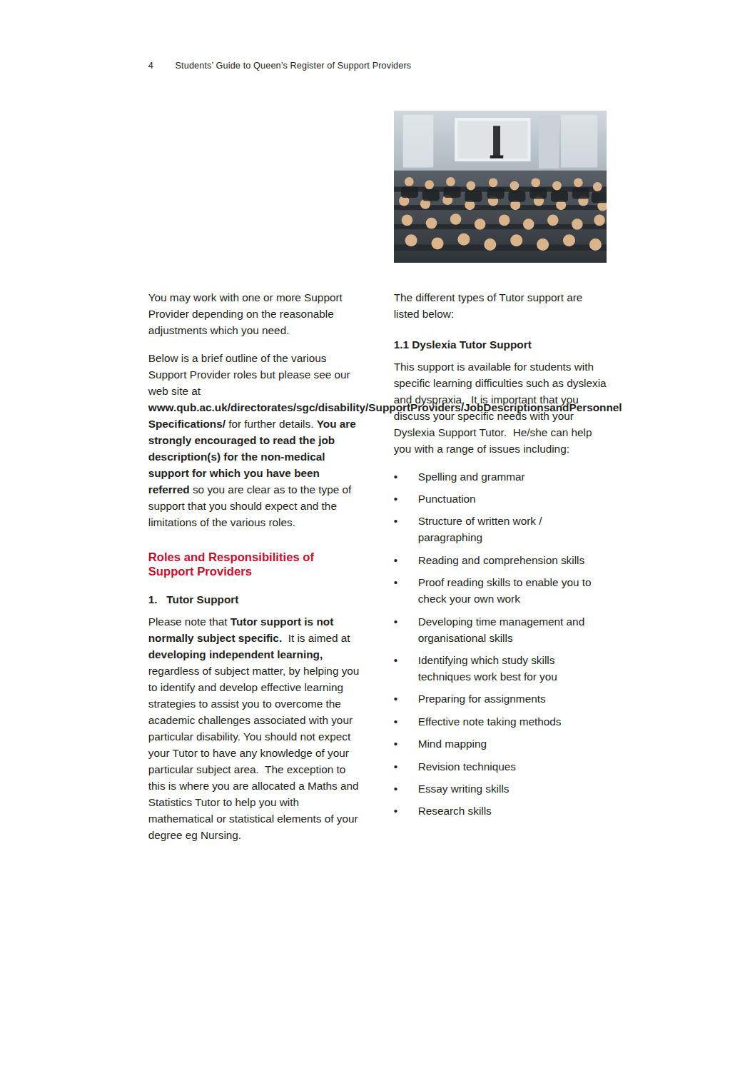4 Students’ Guide to Queen’s Register of Support Providers
You may work with one or more Support Provider depending on the reasonable adjustments which you need.
Below is a brief outline of the various Support Provider roles but please see our web site at www.qub.ac.uk/directorates/sgc/disability/SupportProviders/JobDescriptionsandPersonnel Specifications/ for further details. You are strongly encouraged to read the job description(s) for the non-medical support for which you have been referred so you are clear as to the type of support that you should expect and the limitations of the various roles.
Roles and Responsibilities of Support Providers
1. Tutor Support
Please note that Tutor support is not normally subject specific. It is aimed at developing independent learning, regardless of subject matter, by helping you to identify and develop effective learning strategies to assist you to overcome the academic challenges associated with your particular disability. You should not expect your Tutor to have any knowledge of your particular subject area. The exception to this is where you are allocated a Maths and Statistics Tutor to help you with mathematical or statistical elements of your degree eg Nursing.
The different types of Tutor support are listed below:
1.1 Dyslexia Tutor Support
This support is available for students with specific learning difficulties such as dyslexia and dyspraxia. It is important that you discuss your specific needs with your Dyslexia Support Tutor. He/she can help you with a range of issues including:
Spelling and grammar
Punctuation
Structure of written work / paragraphing
Reading and comprehension skills
Proof reading skills to enable you to check your own work
Developing time management and organisational skills
Identifying which study skills techniques work best for you
Preparing for assignments
Effective note taking methods
Mind mapping
Revision techniques
Essay writing skills
Research skills